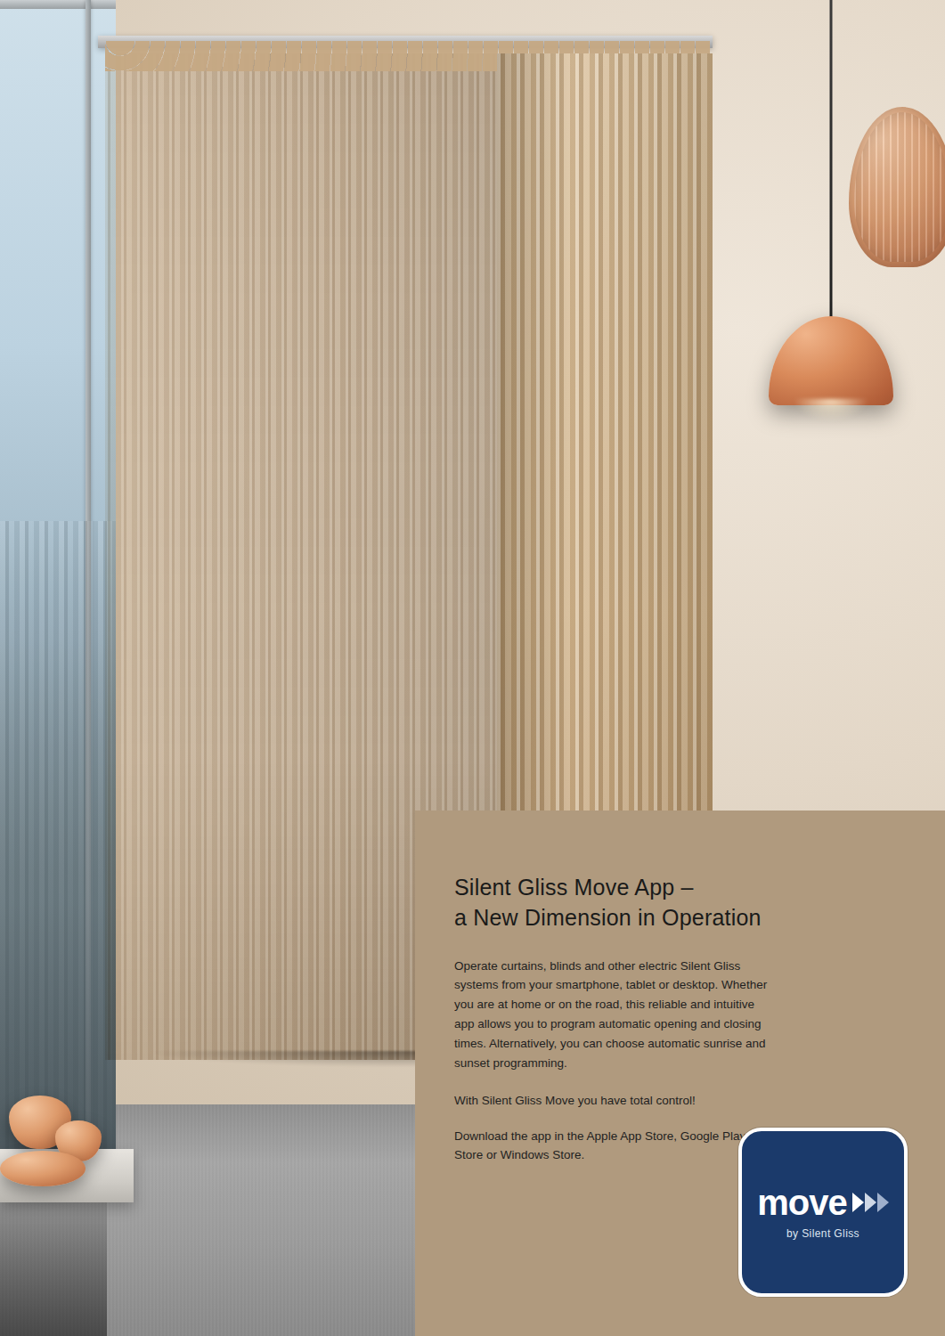Photograph of a room with floor-to-ceiling wave curtains beside a window overlooking a city, with copper pendant lamps.
Silent Gliss Move App –
a New Dimension in Operation
Operate curtains, blinds and other electric Silent Gliss systems from your smartphone, tablet or desktop. Whether you are at home or on the road, this reliable and intuitive app allows you to program automatic opening and closing times. Alternatively, you can choose automatic sunrise and sunset programming.
With Silent Gliss Move you have total control!
Download the app in the Apple App Store, Google Play Store or Windows Store.
move
by Silent Gliss